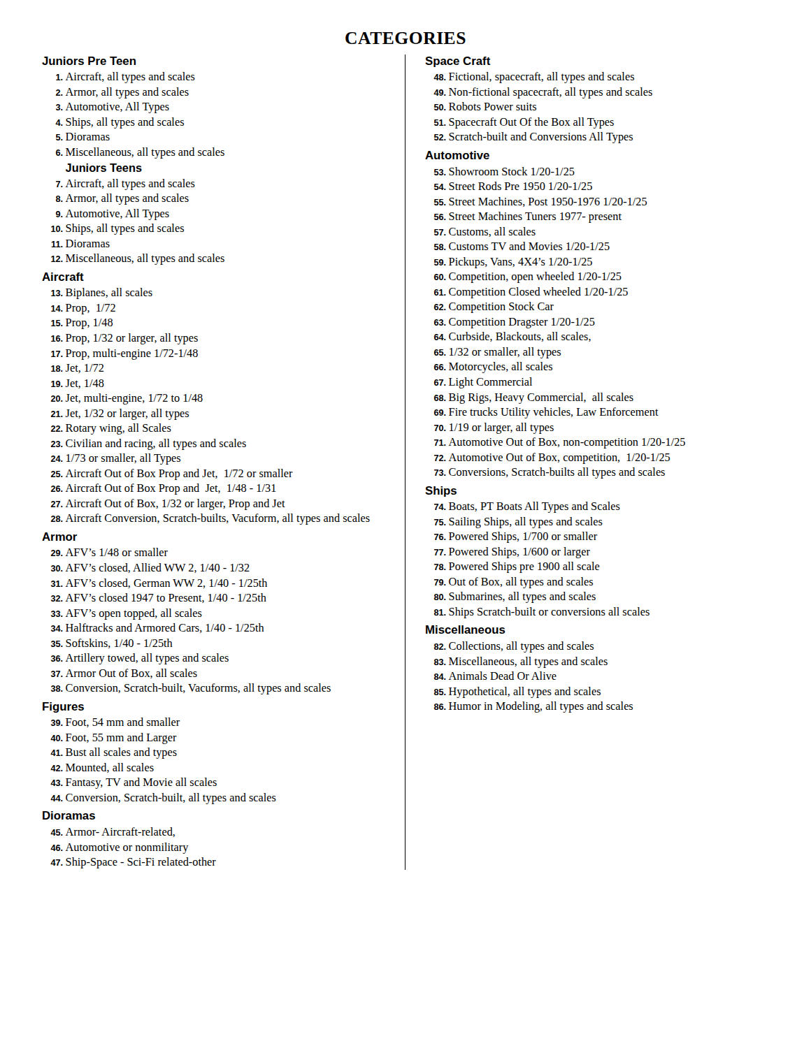CATEGORIES
Juniors Pre Teen
Aircraft, all types and scales
Armor, all types and scales
Automotive, All Types
Ships, all types and scales
Dioramas
Miscellaneous, all types and scales Juniors Teens
Aircraft, all types and scales
Armor, all types and scales
Automotive, All Types
Ships, all types and scales
Dioramas
Miscellaneous, all types and scales
Aircraft
Biplanes, all scales
Prop, 1/72
Prop, 1/48
Prop, 1/32 or larger, all types
Prop, multi-engine 1/72-1/48
Jet, 1/72
Jet, 1/48
Jet, multi-engine, 1/72 to 1/48
Jet, 1/32 or larger, all types
Rotary wing, all Scales
Civilian and racing, all types and scales
1/73 or smaller, all Types
Aircraft Out of Box Prop and Jet, 1/72 or smaller
Aircraft Out of Box Prop and Jet, 1/48 - 1/31
Aircraft Out of Box, 1/32 or larger, Prop and Jet
Aircraft Conversion, Scratch-builts, Vacuform, all types and scales
Armor
AFV’s 1/48 or smaller
AFV’s closed, Allied WW 2, 1/40 - 1/32
AFV’s closed, German WW 2, 1/40 - 1/25th
AFV’s closed 1947 to Present, 1/40 - 1/25th
AFV’s open topped, all scales
Halftracks and Armored Cars, 1/40 - 1/25th
Softskins, 1/40 - 1/25th
Artillery towed, all types and scales
Armor Out of Box, all scales
Conversion, Scratch-built, Vacuforms, all types and scales
Figures
Foot, 54 mm and smaller
Foot, 55 mm and Larger
Bust all scales and types
Mounted, all scales
Fantasy, TV and Movie all scales
Conversion, Scratch-built, all types and scales
Dioramas
Armor- Aircraft-related,
Automotive or nonmilitary
Ship-Space - Sci-Fi related-other
Space Craft
Fictional, spacecraft, all types and scales
Non-fictional spacecraft, all types and scales
Robots Power suits
Spacecraft Out Of the Box all Types
Scratch-built and Conversions All Types
Automotive
Showroom Stock 1/20-1/25
Street Rods Pre 1950 1/20-1/25
Street Machines, Post 1950-1976 1/20-1/25
Street Machines Tuners 1977- present
Customs, all scales
Customs TV and Movies 1/20-1/25
Pickups, Vans, 4X4’s 1/20-1/25
Competition, open wheeled 1/20-1/25
Competition Closed wheeled 1/20-1/25
Competition Stock Car
Competition Dragster 1/20-1/25
Curbside, Blackouts, all scales,
1/32 or smaller, all types
Motorcycles, all scales
Light Commercial
Big Rigs, Heavy Commercial, all scales
Fire trucks Utility vehicles, Law Enforcement
1/19 or larger, all types
Automotive Out of Box, non-competition 1/20-1/25
Automotive Out of Box, competition, 1/20-1/25
Conversions, Scratch-builts all types and scales
Ships
Boats, PT Boats All Types and Scales
Sailing Ships, all types and scales
Powered Ships, 1/700 or smaller
Powered Ships, 1/600 or larger
Powered Ships pre 1900 all scale
Out of Box, all types and scales
Submarines, all types and scales
Ships Scratch-built or conversions all scales
Miscellaneous
Collections, all types and scales
Miscellaneous, all types and scales
Animals Dead Or Alive
Hypothetical, all types and scales
Humor in Modeling, all types and scales